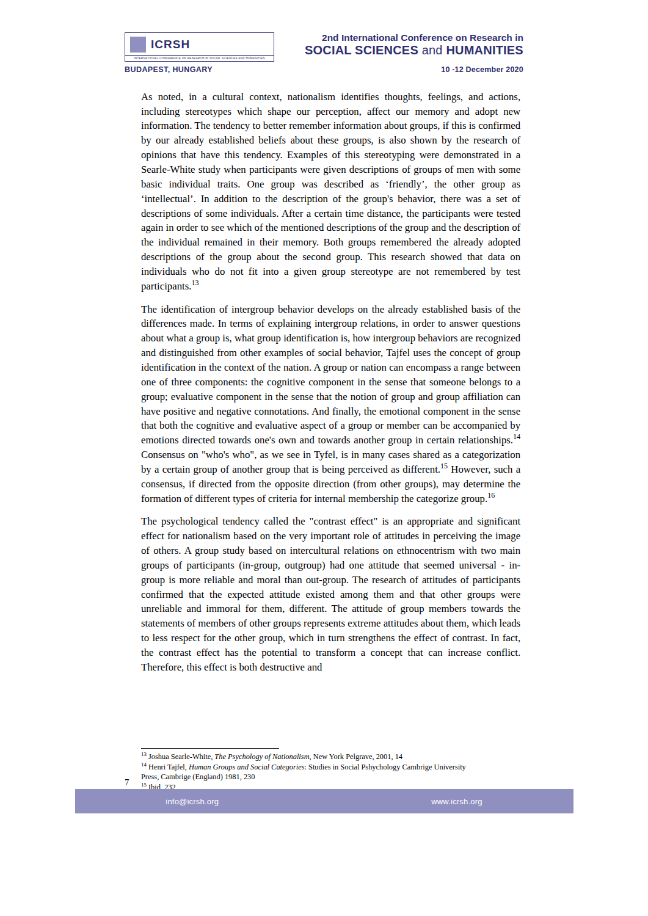ICRSH
INTERNATIONAL CONFERENCE ON RESEARCH IN SOCIAL SCIENCES AND HUMANITIES
2nd International Conference on Research in
SOCIAL SCIENCES and HUMANITIES
BUDAPEST, HUNGARY
10 -12 December 2020
As noted, in a cultural context, nationalism identifies thoughts, feelings, and actions, including stereotypes which shape our perception, affect our memory and adopt new information. The tendency to better remember information about groups, if this is confirmed by our already established beliefs about these groups, is also shown by the research of opinions that have this tendency. Examples of this stereotyping were demonstrated in a Searle-White study when participants were given descriptions of groups of men with some basic individual traits. One group was described as ‘friendly’, the other group as ‘intellectual’. In addition to the description of the group's behavior, there was a set of descriptions of some individuals. After a certain time distance, the participants were tested again in order to see which of the mentioned descriptions of the group and the description of the individual remained in their memory. Both groups remembered the already adopted descriptions of the group about the second group. This research showed that data on individuals who do not fit into a given group stereotype are not remembered by test participants.13
The identification of intergroup behavior develops on the already established basis of the differences made. In terms of explaining intergroup relations, in order to answer questions about what a group is, what group identification is, how intergroup behaviors are recognized and distinguished from other examples of social behavior, Tajfel uses the concept of group identification in the context of the nation. A group or nation can encompass a range between one of three components: the cognitive component in the sense that someone belongs to a group; evaluative component in the sense that the notion of group and group affiliation can have positive and negative connotations. And finally, the emotional component in the sense that both the cognitive and evaluative aspect of a group or member can be accompanied by emotions directed towards one's own and towards another group in certain relationships.14 Consensus on "who's who", as we see in Tyfel, is in many cases shared as a categorization by a certain group of another group that is being perceived as different.15 However, such a consensus, if directed from the opposite direction (from other groups), may determine the formation of different types of criteria for internal membership the categorize group.16
The psychological tendency called the "contrast effect" is an appropriate and significant effect for nationalism based on the very important role of attitudes in perceiving the image of others. A group study based on intercultural relations on ethnocentrism with two main groups of participants (in-group, outgroup) had one attitude that seemed universal - in-group is more reliable and moral than out-group. The research of attitudes of participants confirmed that the expected attitude existed among them and that other groups were unreliable and immoral for them, different. The attitude of group members towards the statements of members of other groups represents extreme attitudes about them, which leads to less respect for the other group, which in turn strengthens the effect of contrast. In fact, the contrast effect has the potential to transform a concept that can increase conflict. Therefore, this effect is both destructive and
13 Joshua Searle-White, The Psychology of Nationalism, New York Pelgrave, 2001, 14
14 Henri Tajfel, Human Groups and Social Categories: Studies in Social Pshychology Cambrige University
Press, Cambrige (England) 1981, 230
15 Ibid, 232
16 Ibid, 232
7
info@icrsh.org www.icrsh.org